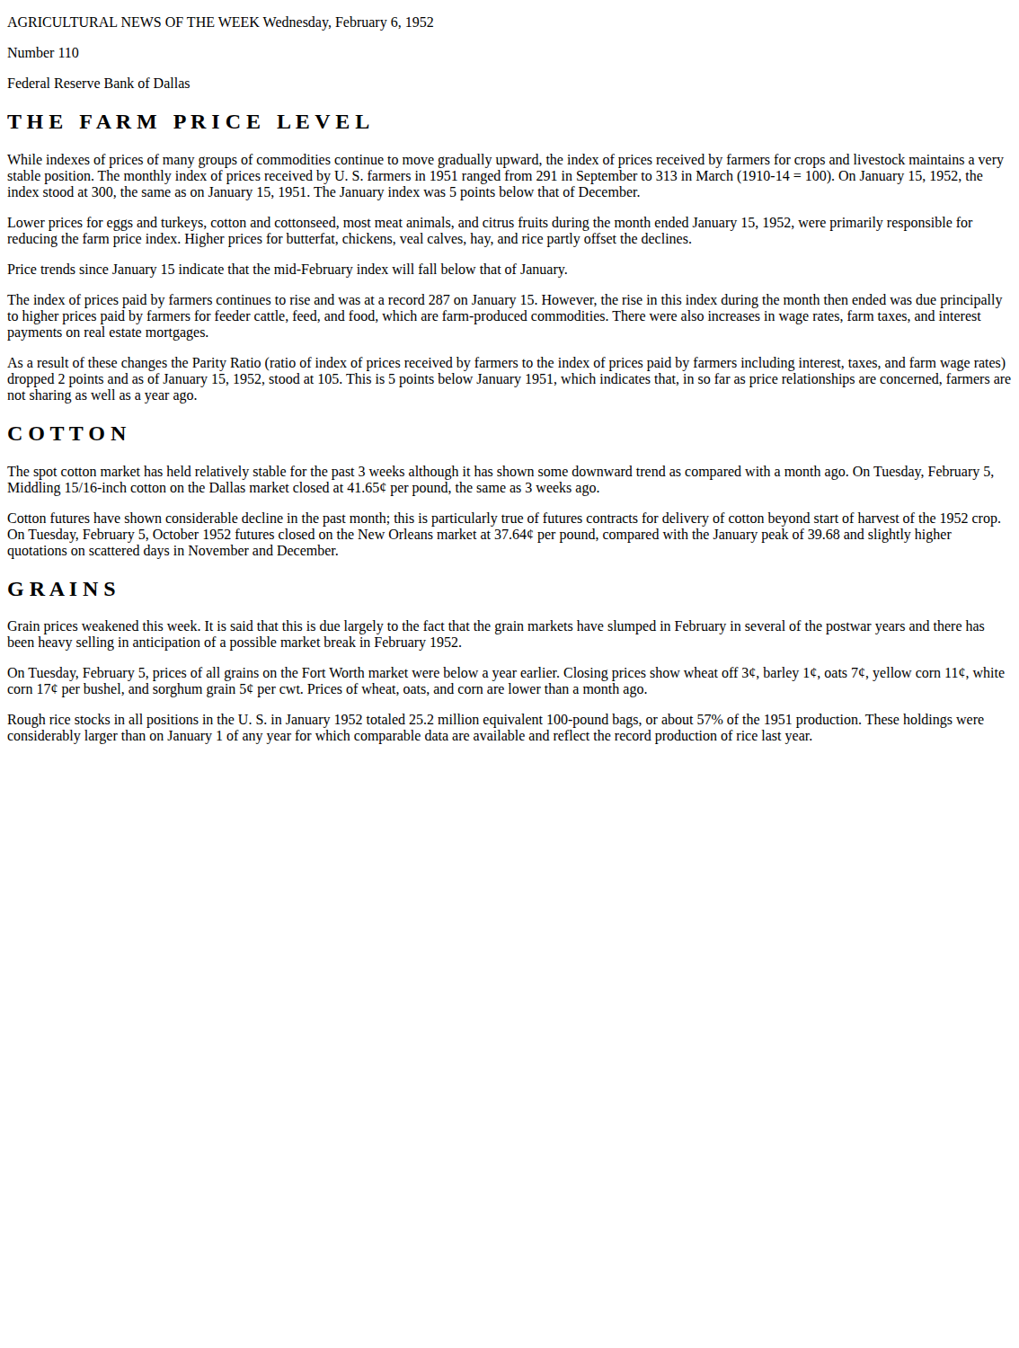AGRICULTURAL NEWS OF THE WEEK Wednesday, February 6, 1952
Number 110
Federal Reserve Bank of Dallas
T H E F A R M P R I C E L E V E L
While indexes of prices of many groups of commodities continue to move gradually upward, the index of prices received by farmers for crops and livestock maintains a very stable position. The monthly index of prices received by U. S. farmers in 1951 ranged from 291 in September to 313 in March (1910-14 = 100). On January 15, 1952, the index stood at 300, the same as on January 15, 1951. The January index was 5 points below that of December.
Lower prices for eggs and turkeys, cotton and cottonseed, most meat animals, and citrus fruits during the month ended January 15, 1952, were primarily responsible for reducing the farm price index. Higher prices for butterfat, chickens, veal calves, hay, and rice partly offset the declines.
Price trends since January 15 indicate that the mid-February index will fall below that of January.
The index of prices paid by farmers continues to rise and was at a record 287 on January 15. However, the rise in this index during the month then ended was due principally to higher prices paid by farmers for feeder cattle, feed, and food, which are farm-produced commodities. There were also increases in wage rates, farm taxes, and interest payments on real estate mortgages.
As a result of these changes the Parity Ratio (ratio of index of prices received by farmers to the index of prices paid by farmers including interest, taxes, and farm wage rates) dropped 2 points and as of January 15, 1952, stood at 105. This is 5 points below January 1951, which indicates that, in so far as price relationships are concerned, farmers are not sharing as well as a year ago.
C O T T O N
The spot cotton market has held relatively stable for the past 3 weeks although it has shown some downward trend as compared with a month ago. On Tuesday, February 5, Middling 15/16-inch cotton on the Dallas market closed at 41.65¢ per pound, the same as 3 weeks ago.
Cotton futures have shown considerable decline in the past month; this is particularly true of futures contracts for delivery of cotton beyond start of harvest of the 1952 crop. On Tuesday, February 5, October 1952 futures closed on the New Orleans market at 37.64¢ per pound, compared with the January peak of 39.68 and slightly higher quotations on scattered days in November and December.
G R A I N S
Grain prices weakened this week. It is said that this is due largely to the fact that the grain markets have slumped in February in several of the postwar years and there has been heavy selling in anticipation of a possible market break in February 1952.
On Tuesday, February 5, prices of all grains on the Fort Worth market were below a year earlier. Closing prices show wheat off 3¢, barley 1¢, oats 7¢, yellow corn 11¢, white corn 17¢ per bushel, and sorghum grain 5¢ per cwt. Prices of wheat, oats, and corn are lower than a month ago.
Rough rice stocks in all positions in the U. S. in January 1952 totaled 25.2 million equivalent 100-pound bags, or about 57% of the 1951 production. These holdings were considerably larger than on January 1 of any year for which comparable data are available and reflect the record production of rice last year.